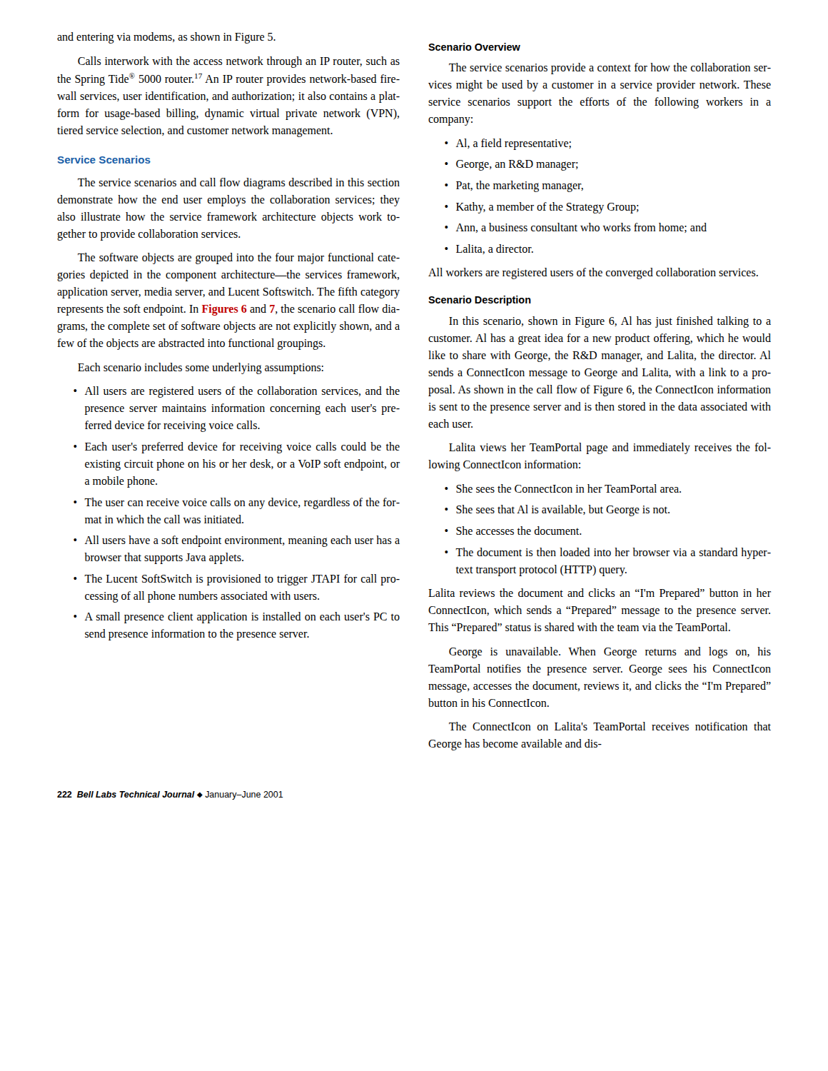and entering via modems, as shown in Figure 5.
Calls interwork with the access network through an IP router, such as the Spring Tide® 5000 router.17 An IP router provides network-based firewall services, user identification, and authorization; it also contains a platform for usage-based billing, dynamic virtual private network (VPN), tiered service selection, and customer network management.
Service Scenarios
The service scenarios and call flow diagrams described in this section demonstrate how the end user employs the collaboration services; they also illustrate how the service framework architecture objects work together to provide collaboration services.
The software objects are grouped into the four major functional categories depicted in the component architecture—the services framework, application server, media server, and Lucent Softswitch. The fifth category represents the soft endpoint. In Figures 6 and 7, the scenario call flow diagrams, the complete set of software objects are not explicitly shown, and a few of the objects are abstracted into functional groupings.
Each scenario includes some underlying assumptions:
All users are registered users of the collaboration services, and the presence server maintains information concerning each user's preferred device for receiving voice calls.
Each user's preferred device for receiving voice calls could be the existing circuit phone on his or her desk, or a VoIP soft endpoint, or a mobile phone.
The user can receive voice calls on any device, regardless of the format in which the call was initiated.
All users have a soft endpoint environment, meaning each user has a browser that supports Java applets.
The Lucent SoftSwitch is provisioned to trigger JTAPI for call processing of all phone numbers associated with users.
A small presence client application is installed on each user's PC to send presence information to the presence server.
Scenario Overview
The service scenarios provide a context for how the collaboration services might be used by a customer in a service provider network. These service scenarios support the efforts of the following workers in a company:
Al, a field representative;
George, an R&D manager;
Pat, the marketing manager,
Kathy, a member of the Strategy Group;
Ann, a business consultant who works from home; and
Lalita, a director.
All workers are registered users of the converged collaboration services.
Scenario Description
In this scenario, shown in Figure 6, Al has just finished talking to a customer. Al has a great idea for a new product offering, which he would like to share with George, the R&D manager, and Lalita, the director. Al sends a ConnectIcon message to George and Lalita, with a link to a proposal. As shown in the call flow of Figure 6, the ConnectIcon information is sent to the presence server and is then stored in the data associated with each user.
Lalita views her TeamPortal page and immediately receives the following ConnectIcon information:
She sees the ConnectIcon in her TeamPortal area.
She sees that Al is available, but George is not.
She accesses the document.
The document is then loaded into her browser via a standard hypertext transport protocol (HTTP) query.
Lalita reviews the document and clicks an “I'm Prepared” button in her ConnectIcon, which sends a “Prepared” message to the presence server. This “Prepared” status is shared with the team via the TeamPortal.
George is unavailable. When George returns and logs on, his TeamPortal notifies the presence server. George sees his ConnectIcon message, accesses the document, reviews it, and clicks the “I'm Prepared” button in his ConnectIcon.
The ConnectIcon on Lalita's TeamPortal receives notification that George has become available and dis-
222 Bell Labs Technical Journal ◆ January–June 2001